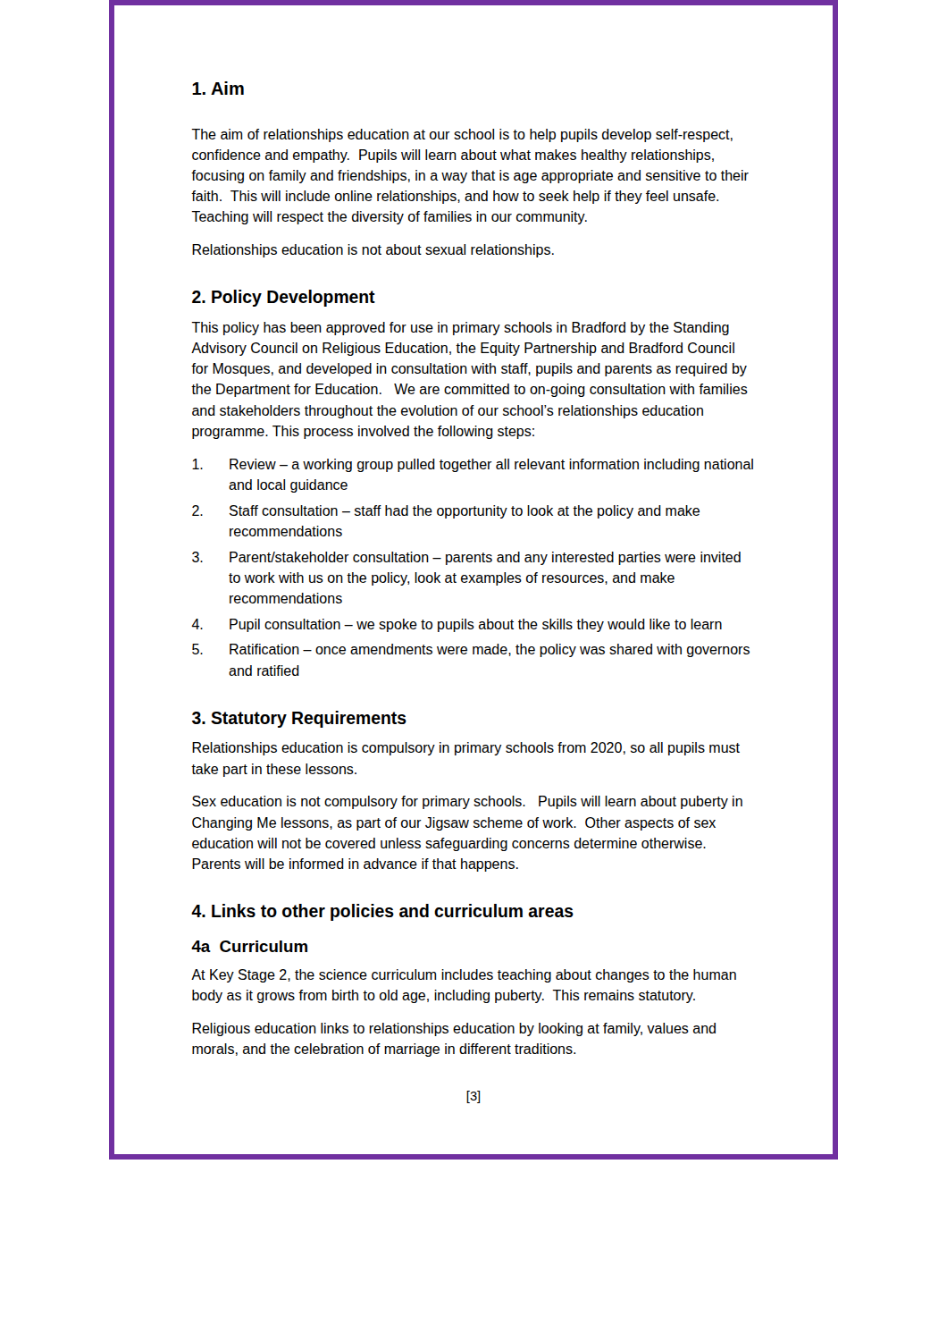1. Aim
The aim of relationships education at our school is to help pupils develop self-respect, confidence and empathy. Pupils will learn about what makes healthy relationships, focusing on family and friendships, in a way that is age appropriate and sensitive to their faith. This will include online relationships, and how to seek help if they feel unsafe. Teaching will respect the diversity of families in our community.
Relationships education is not about sexual relationships.
2. Policy Development
This policy has been approved for use in primary schools in Bradford by the Standing Advisory Council on Religious Education, the Equity Partnership and Bradford Council for Mosques, and developed in consultation with staff, pupils and parents as required by the Department for Education. We are committed to on-going consultation with families and stakeholders throughout the evolution of our school’s relationships education programme. This process involved the following steps:
Review – a working group pulled together all relevant information including national and local guidance
Staff consultation – staff had the opportunity to look at the policy and make recommendations
Parent/stakeholder consultation – parents and any interested parties were invited to work with us on the policy, look at examples of resources, and make recommendations
Pupil consultation – we spoke to pupils about the skills they would like to learn
Ratification – once amendments were made, the policy was shared with governors and ratified
3. Statutory Requirements
Relationships education is compulsory in primary schools from 2020, so all pupils must take part in these lessons.
Sex education is not compulsory for primary schools. Pupils will learn about puberty in Changing Me lessons, as part of our Jigsaw scheme of work. Other aspects of sex education will not be covered unless safeguarding concerns determine otherwise. Parents will be informed in advance if that happens.
4. Links to other policies and curriculum areas
4a Curriculum
At Key Stage 2, the science curriculum includes teaching about changes to the human body as it grows from birth to old age, including puberty. This remains statutory.
Religious education links to relationships education by looking at family, values and morals, and the celebration of marriage in different traditions.
[3]